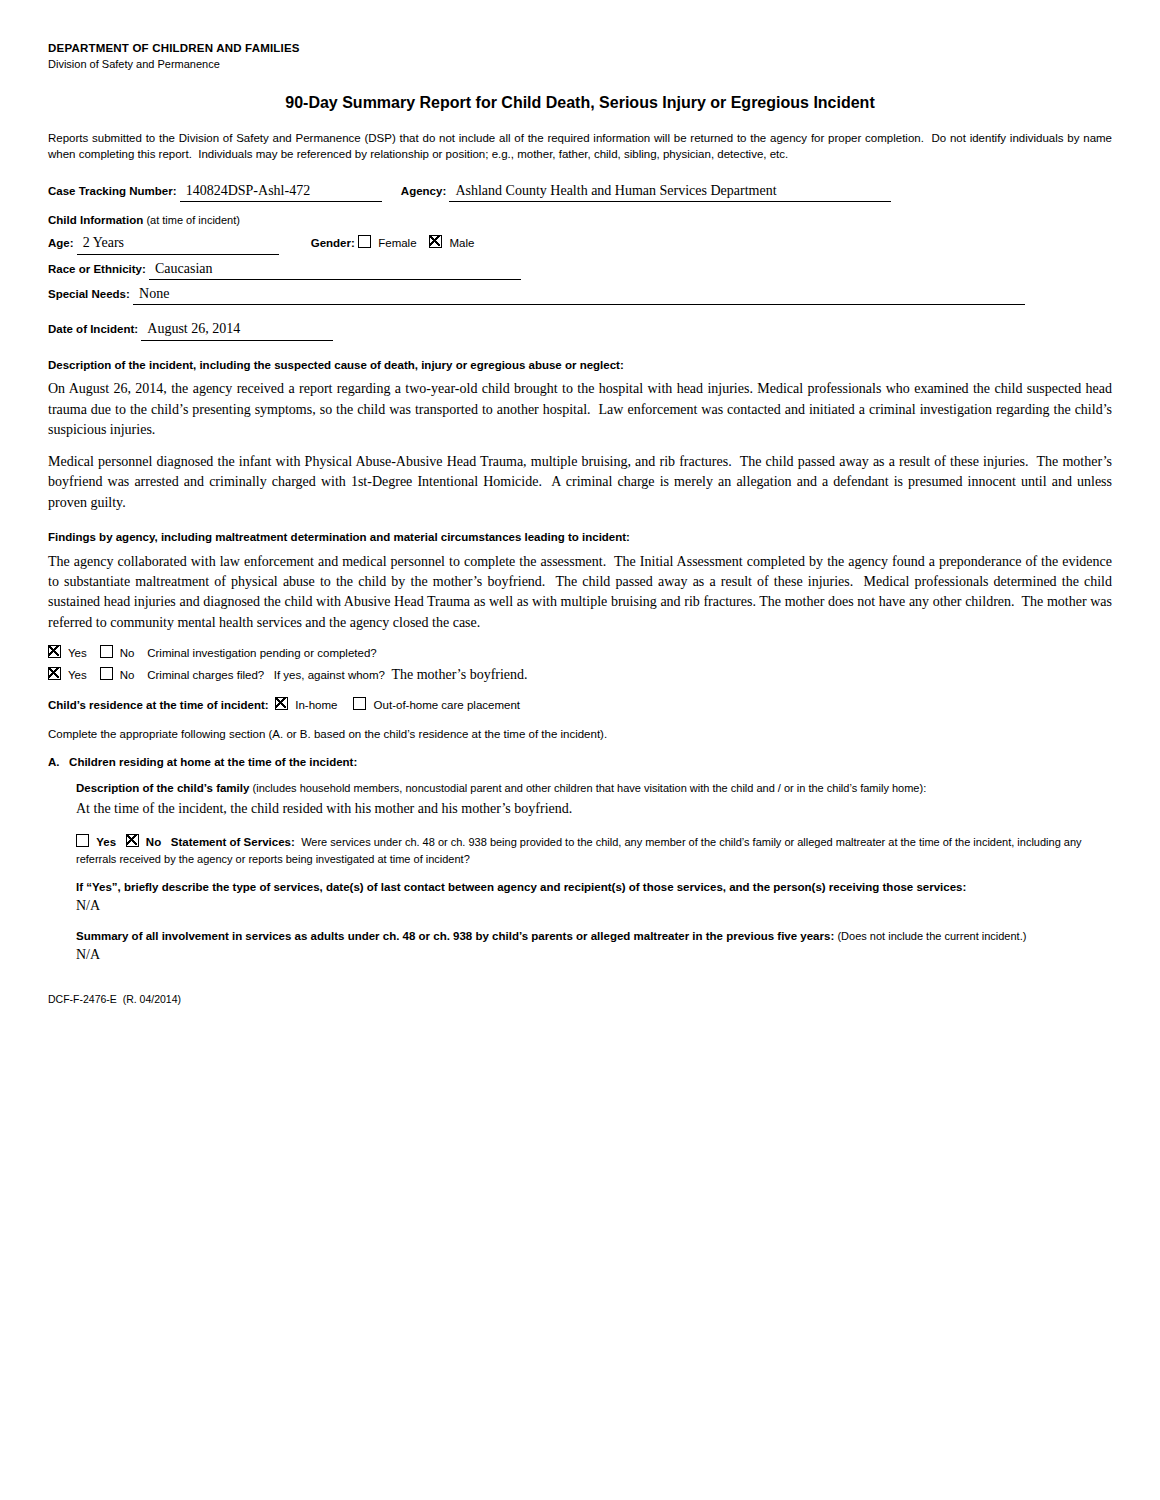DEPARTMENT OF CHILDREN AND FAMILIES
Division of Safety and Permanence
90-Day Summary Report for Child Death, Serious Injury or Egregious Incident
Reports submitted to the Division of Safety and Permanence (DSP) that do not include all of the required information will be returned to the agency for proper completion. Do not identify individuals by name when completing this report. Individuals may be referenced by relationship or position; e.g., mother, father, child, sibling, physician, detective, etc.
Case Tracking Number: 140824DSP-Ashl-472 Agency: Ashland County Health and Human Services Department
Child Information (at time of incident)
Age: 2 Years Gender: Female Male
Race or Ethnicity: Caucasian
Special Needs: None
Date of Incident: August 26, 2014
Description of the incident, including the suspected cause of death, injury or egregious abuse or neglect:
On August 26, 2014, the agency received a report regarding a two-year-old child brought to the hospital with head injuries. Medical professionals who examined the child suspected head trauma due to the child’s presenting symptoms, so the child was transported to another hospital. Law enforcement was contacted and initiated a criminal investigation regarding the child’s suspicious injuries.
Medical personnel diagnosed the infant with Physical Abuse-Abusive Head Trauma, multiple bruising, and rib fractures. The child passed away as a result of these injuries. The mother’s boyfriend was arrested and criminally charged with 1st-Degree Intentional Homicide. A criminal charge is merely an allegation and a defendant is presumed innocent until and unless proven guilty.
Findings by agency, including maltreatment determination and material circumstances leading to incident:
The agency collaborated with law enforcement and medical personnel to complete the assessment. The Initial Assessment completed by the agency found a preponderance of the evidence to substantiate maltreatment of physical abuse to the child by the mother’s boyfriend. The child passed away as a result of these injuries. Medical professionals determined the child sustained head injuries and diagnosed the child with Abusive Head Trauma as well as with multiple bruising and rib fractures. The mother does not have any other children. The mother was referred to community mental health services and the agency closed the case.
Yes No Criminal investigation pending or completed?
Yes No Criminal charges filed? If yes, against whom? The mother’s boyfriend.
Child’s residence at the time of incident: In-home Out-of-home care placement
Complete the appropriate following section (A. or B. based on the child’s residence at the time of the incident).
A. Children residing at home at the time of the incident:
Description of the child’s family (includes household members, noncustodial parent and other children that have visitation with the child and / or in the child’s family home):
At the time of the incident, the child resided with his mother and his mother’s boyfriend.
Yes No Statement of Services: Were services under ch. 48 or ch. 938 being provided to the child, any member of the child’s family or alleged maltreater at the time of the incident, including any referrals received by the agency or reports being investigated at time of incident?
If “Yes”, briefly describe the type of services, date(s) of last contact between agency and recipient(s) of those services, and the person(s) receiving those services:
N/A
Summary of all involvement in services as adults under ch. 48 or ch. 938 by child’s parents or alleged maltreater in the previous five years: (Does not include the current incident.)
N/A
DCF-F-2476-E (R. 04/2014)